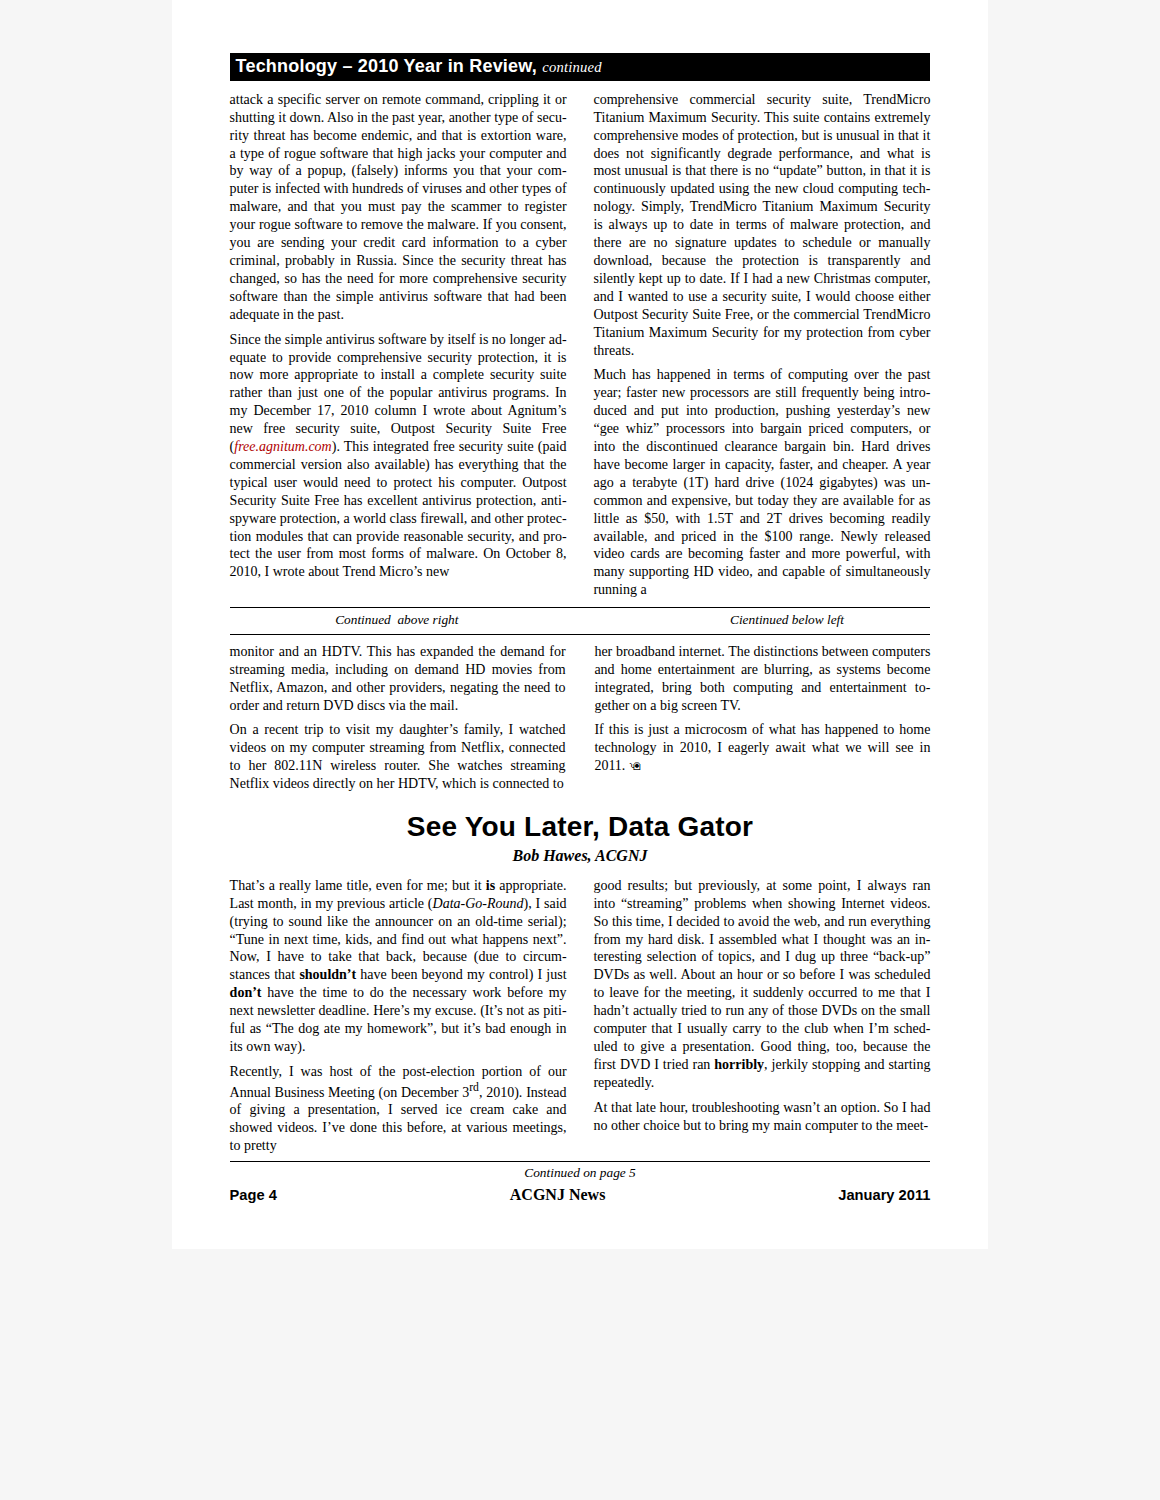Technology – 2010 Year in Review, continued
attack a specific server on remote command, crippling it or shutting it down. Also in the past year, another type of security threat has become endemic, and that is extortion ware, a type of rogue software that high jacks your computer and by way of a popup, (falsely) informs you that your computer is infected with hundreds of viruses and other types of malware, and that you must pay the scammer to register your rogue software to remove the malware. If you consent, you are sending your credit card information to a cyber criminal, probably in Russia. Since the security threat has changed, so has the need for more comprehensive security software than the simple antivirus software that had been adequate in the past.
Since the simple antivirus software by itself is no longer adequate to provide comprehensive security protection, it is now more appropriate to install a complete security suite rather than just one of the popular antivirus programs. In my December 17, 2010 column I wrote about Agnitum’s new free security suite, Outpost Security Suite Free (free.agnitum.com). This integrated free security suite (paid commercial version also available) has everything that the typical user would need to protect his computer. Outpost Security Suite Free has excellent antivirus protection, antispyware protection, a world class firewall, and other protection modules that can provide reasonable security, and protect the user from most forms of malware. On October 8, 2010, I wrote about Trend Micro’s new
comprehensive commercial security suite, TrendMicro Titanium Maximum Security. This suite contains extremely comprehensive modes of protection, but is unusual in that it does not significantly degrade performance, and what is most unusual is that there is no “update” button, in that it is continuously updated using the new cloud computing technology. Simply, TrendMicro Titanium Maximum Security is always up to date in terms of malware protection, and there are no signature updates to schedule or manually download, because the protection is transparently and silently kept up to date. If I had a new Christmas computer, and I wanted to use a security suite, I would choose either Outpost Security Suite Free, or the commercial TrendMicro Titanium Maximum Security for my protection from cyber threats.
Much has happened in terms of computing over the past year; faster new processors are still frequently being introduced and put into production, pushing yesterday’s new “gee whiz” processors into bargain priced computers, or into the discontinued clearance bargain bin. Hard drives have become larger in capacity, faster, and cheaper. A year ago a terabyte (1T) hard drive (1024 gigabytes) was uncommon and expensive, but today they are available for as little as $50, with 1.5T and 2T drives becoming readily available, and priced in the $100 range. Newly released video cards are becoming faster and more powerful, with many supporting HD video, and capable of simultaneously running a
Continued above right Cientinued below left
monitor and an HDTV. This has expanded the demand for streaming media, including on demand HD movies from Netflix, Amazon, and other providers, negating the need to order and return DVD discs via the mail.
On a recent trip to visit my daughter’s family, I watched videos on my computer streaming from Netflix, connected to her 802.11N wireless router. She watches streaming Netflix videos directly on her HDTV, which is connected to
her broadband internet. The distinctions between computers and home entertainment are blurring, as systems become integrated, bring both computing and entertainment together on a big screen TV.
If this is just a microcosm of what has happened to home technology in 2010, I eagerly await what we will see in 2011. 🖲
See You Later, Data Gator
Bob Hawes, ACGNJ
That’s a really lame title, even for me; but it is appropriate. Last month, in my previous article (Data-Go-Round), I said (trying to sound like the announcer on an old-time serial); “Tune in next time, kids, and find out what happens next”. Now, I have to take that back, because (due to circumstances that shouldn’t have been beyond my control) I just don’t have the time to do the necessary work before my next newsletter deadline. Here’s my excuse. (It’s not as pitiful as “The dog ate my homework”, but it’s bad enough in its own way).
Recently, I was host of the post-election portion of our Annual Business Meeting (on December 3rd, 2010). Instead of giving a presentation, I served ice cream cake and showed videos. I’ve done this before, at various meetings, to pretty
good results; but previously, at some point, I always ran into “streaming” problems when showing Internet videos. So this time, I decided to avoid the web, and run everything from my hard disk. I assembled what I thought was an interesting selection of topics, and I dug up three “back-up” DVDs as well. About an hour or so before I was scheduled to leave for the meeting, it suddenly occurred to me that I hadn’t actually tried to run any of those DVDs on the small computer that I usually carry to the club when I’m scheduled to give a presentation. Good thing, too, because the first DVD I tried ran horribly, jerkily stopping and starting repeatedly.
At that late hour, troubleshooting wasn’t an option. So I had no other choice but to bring my main computer to the meet-
Continued on page 5
Page 4 ACGNJ News January 2011